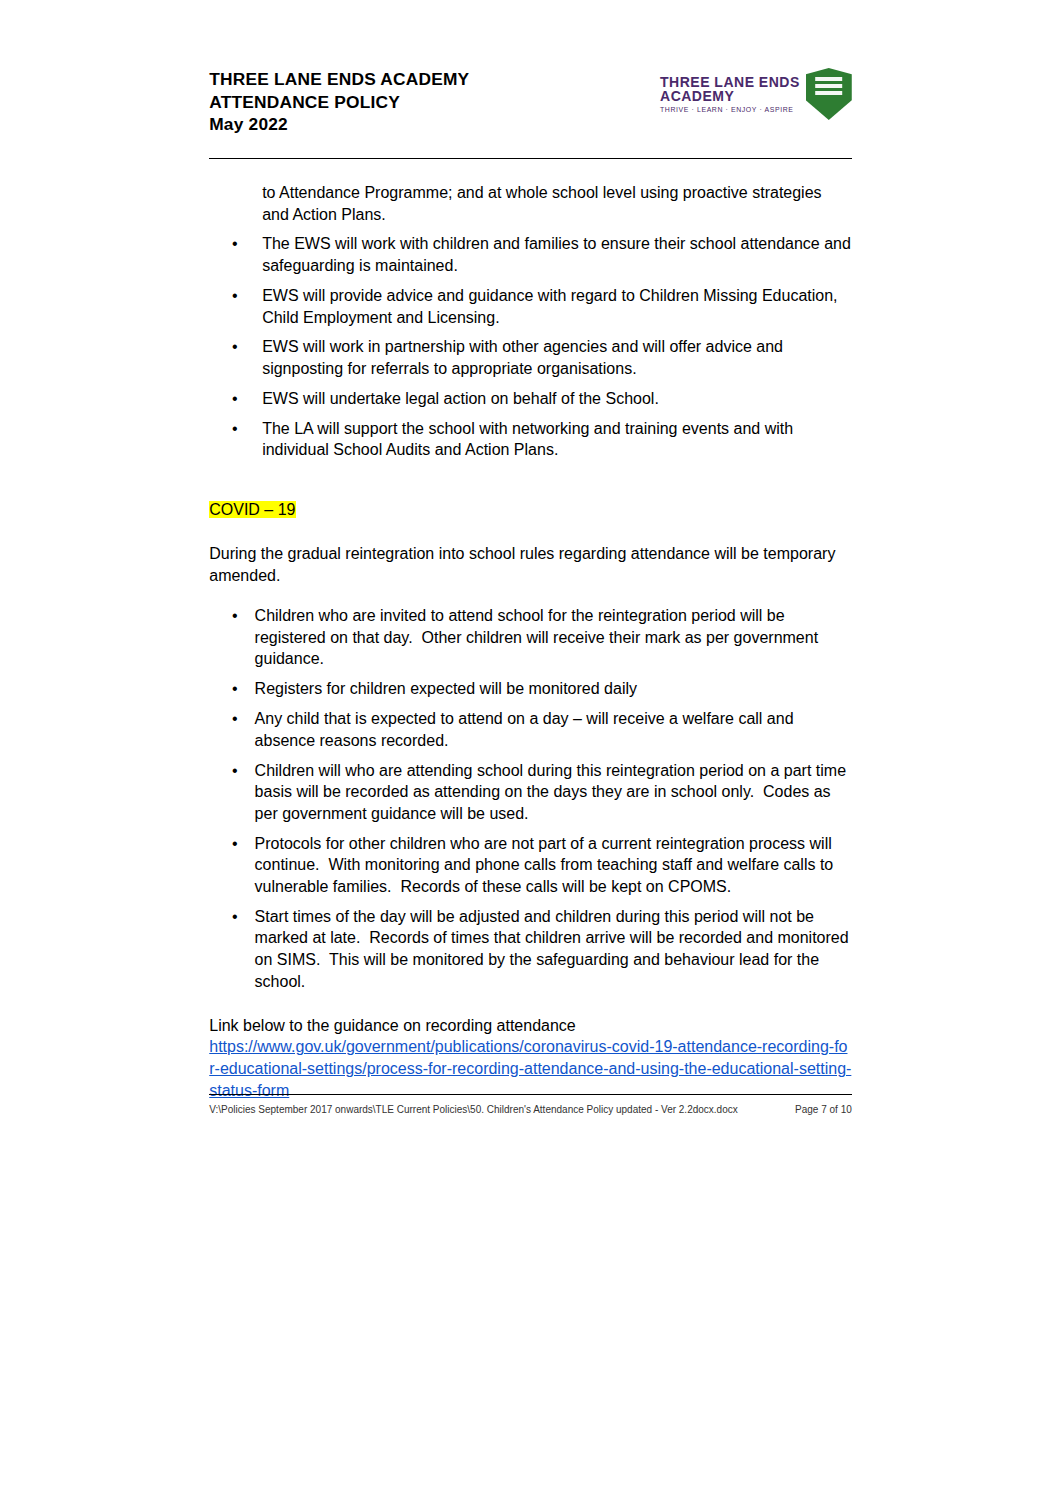THREE LANE ENDS ACADEMY
ATTENDANCE POLICY
May 2022
THREE LANE ENDS
ACADEMY
THRIVE · LEARN · ENJOY · ASPIRE
to Attendance Programme; and at whole school level using proactive strategies and Action Plans.
The EWS will work with children and families to ensure their school attendance and safeguarding is maintained.
EWS will provide advice and guidance with regard to Children Missing Education, Child Employment and Licensing.
EWS will work in partnership with other agencies and will offer advice and signposting for referrals to appropriate organisations.
EWS will undertake legal action on behalf of the School.
The LA will support the school with networking and training events and with individual School Audits and Action Plans.
COVID – 19
During the gradual reintegration into school rules regarding attendance will be temporary amended.
Children who are invited to attend school for the reintegration period will be registered on that day. Other children will receive their mark as per government guidance.
Registers for children expected will be monitored daily
Any child that is expected to attend on a day – will receive a welfare call and absence reasons recorded.
Children will who are attending school during this reintegration period on a part time basis will be recorded as attending on the days they are in school only. Codes as per government guidance will be used.
Protocols for other children who are not part of a current reintegration process will continue. With monitoring and phone calls from teaching staff and welfare calls to vulnerable families. Records of these calls will be kept on CPOMS.
Start times of the day will be adjusted and children during this period will not be marked at late. Records of times that children arrive will be recorded and monitored on SIMS. This will be monitored by the safeguarding and behaviour lead for the school.
Link below to the guidance on recording attendance
https://www.gov.uk/government/publications/coronavirus-covid-19-attendance-recording-for-educational-settings/process-for-recording-attendance-and-using-the-educational-setting-status-form
V:\Policies September 2017 onwards\TLE Current Policies\50. Children's Attendance Policy updated - Ver 2.2docx.docx
Page 7 of 10